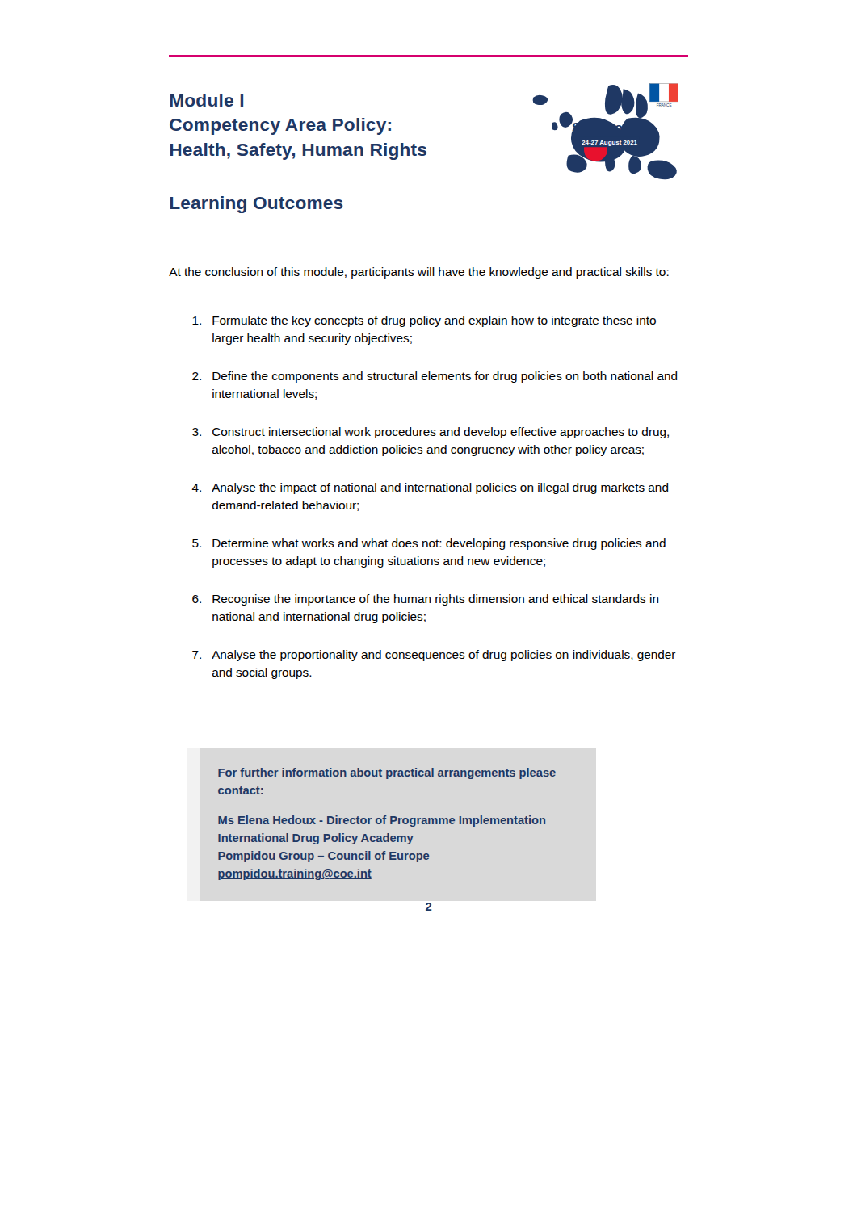Module I
Competency Area Policy:
Health, Safety, Human Rights
Learning Outcomes
Strasbourg 24-27 August 2021 FRANCE Strasbourg 24-27 August 2021
At the conclusion of this module, participants will have the knowledge and practical skills to:
Formulate the key concepts of drug policy and explain how to integrate these into larger health and security objectives;
Define the components and structural elements for drug policies on both national and international levels;
Construct intersectional work procedures and develop effective approaches to drug, alcohol, tobacco and addiction policies and congruency with other policy areas;
Analyse the impact of national and international policies on illegal drug markets and demand-related behaviour;
Determine what works and what does not: developing responsive drug policies and processes to adapt to changing situations and new evidence;
Recognise the importance of the human rights dimension and ethical standards in national and international drug policies;
Analyse the proportionality and consequences of drug policies on individuals, gender and social groups.
For further information about practical arrangements please contact:
Ms Elena Hedoux - Director of Programme Implementation
International Drug Policy Academy
Pompidou Group – Council of Europe
pompidou.training@coe.int
2